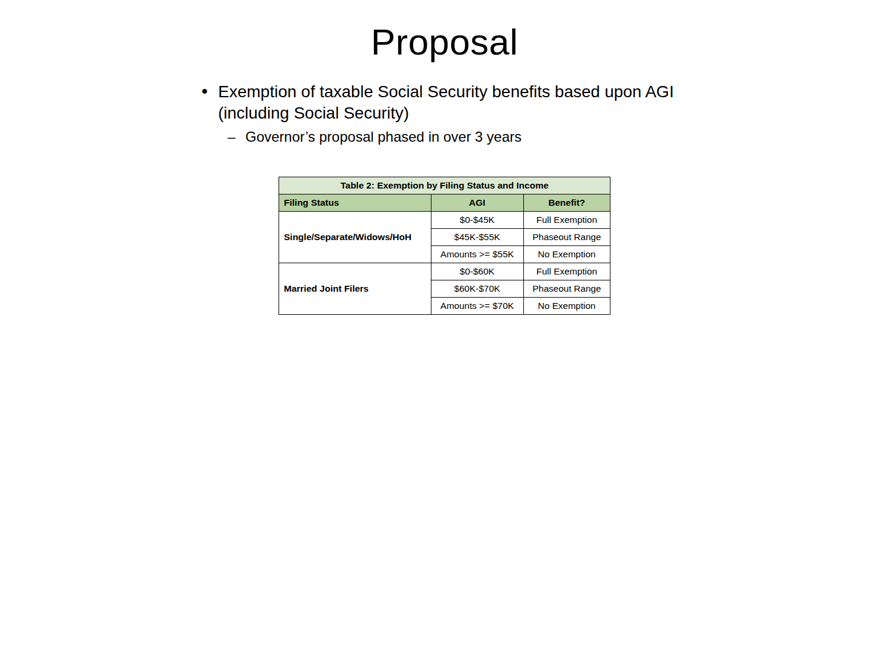Proposal
Exemption of taxable Social Security benefits based upon AGI (including Social Security)
Governor’s proposal phased in over 3 years
Table 2: Exemption by Filing Status and Income
| Filing Status | AGI | Benefit? |
| --- | --- | --- |
| Single/Separate/Widows/HoH | $0-$45K | Full Exemption |
| $45K-$55K | Phaseout Range |
| Amounts >= $55K | No Exemption |
| Married Joint Filers | $0-$60K | Full Exemption |
| $60K-$70K | Phaseout Range |
| Amounts >= $70K | No Exemption |